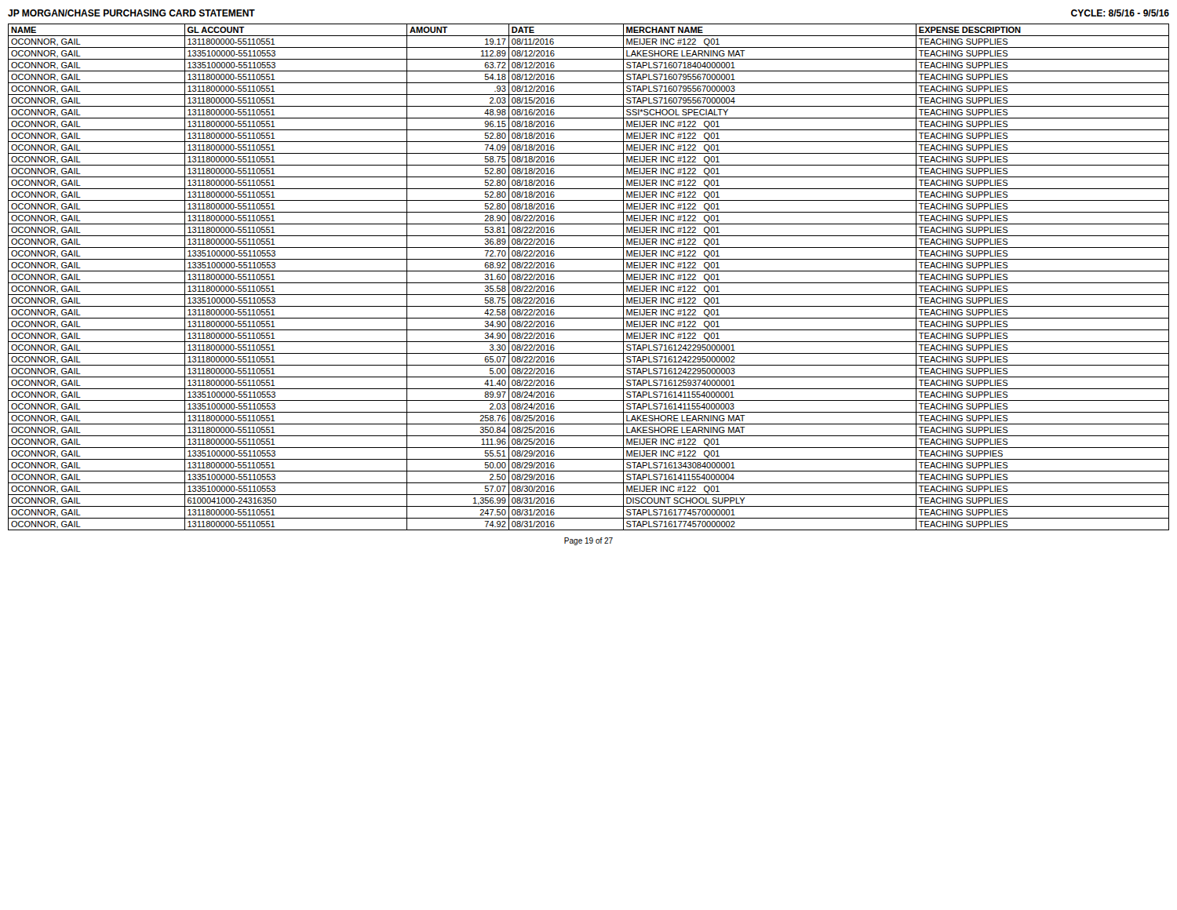JP MORGAN/CHASE PURCHASING CARD STATEMENT CYCLE: 8/5/16 - 9/5/16
| NAME | GL ACCOUNT | AMOUNT | DATE | MERCHANT NAME | EXPENSE DESCRIPTION |
| --- | --- | --- | --- | --- | --- |
| OCONNOR, GAIL | 1311800000-55110551 | 19.17 | 08/11/2016 | MEIJER INC #122 Q01 | TEACHING SUPPLIES |
| OCONNOR, GAIL | 1335100000-55110553 | 112.89 | 08/12/2016 | LAKESHORE LEARNING MAT | TEACHING SUPPLIES |
| OCONNOR, GAIL | 1335100000-55110553 | 63.72 | 08/12/2016 | STAPLS7160718404000001 | TEACHING SUPPLIES |
| OCONNOR, GAIL | 1311800000-55110551 | 54.18 | 08/12/2016 | STAPLS7160795567000001 | TEACHING SUPPLIES |
| OCONNOR, GAIL | 1311800000-55110551 | .93 | 08/12/2016 | STAPLS7160795567000003 | TEACHING SUPPLIES |
| OCONNOR, GAIL | 1311800000-55110551 | 2.03 | 08/15/2016 | STAPLS7160795567000004 | TEACHING SUPPLIES |
| OCONNOR, GAIL | 1311800000-55110551 | 48.98 | 08/16/2016 | SSI*SCHOOL SPECIALTY | TEACHING SUPPLIES |
| OCONNOR, GAIL | 1311800000-55110551 | 96.15 | 08/18/2016 | MEIJER INC #122 Q01 | TEACHING SUPPLIES |
| OCONNOR, GAIL | 1311800000-55110551 | 52.80 | 08/18/2016 | MEIJER INC #122 Q01 | TEACHING SUPPLIES |
| OCONNOR, GAIL | 1311800000-55110551 | 74.09 | 08/18/2016 | MEIJER INC #122 Q01 | TEACHING SUPPLIES |
| OCONNOR, GAIL | 1311800000-55110551 | 58.75 | 08/18/2016 | MEIJER INC #122 Q01 | TEACHING SUPPLIES |
| OCONNOR, GAIL | 1311800000-55110551 | 52.80 | 08/18/2016 | MEIJER INC #122 Q01 | TEACHING SUPPLIES |
| OCONNOR, GAIL | 1311800000-55110551 | 52.80 | 08/18/2016 | MEIJER INC #122 Q01 | TEACHING SUPPLIES |
| OCONNOR, GAIL | 1311800000-55110551 | 52.80 | 08/18/2016 | MEIJER INC #122 Q01 | TEACHING SUPPLIES |
| OCONNOR, GAIL | 1311800000-55110551 | 52.80 | 08/18/2016 | MEIJER INC #122 Q01 | TEACHING SUPPLIES |
| OCONNOR, GAIL | 1311800000-55110551 | 28.90 | 08/22/2016 | MEIJER INC #122 Q01 | TEACHING SUPPLIES |
| OCONNOR, GAIL | 1311800000-55110551 | 53.81 | 08/22/2016 | MEIJER INC #122 Q01 | TEACHING SUPPLIES |
| OCONNOR, GAIL | 1311800000-55110551 | 36.89 | 08/22/2016 | MEIJER INC #122 Q01 | TEACHING SUPPLIES |
| OCONNOR, GAIL | 1335100000-55110553 | 72.70 | 08/22/2016 | MEIJER INC #122 Q01 | TEACHING SUPPLIES |
| OCONNOR, GAIL | 1335100000-55110553 | 68.92 | 08/22/2016 | MEIJER INC #122 Q01 | TEACHING SUPPLIES |
| OCONNOR, GAIL | 1311800000-55110551 | 31.60 | 08/22/2016 | MEIJER INC #122 Q01 | TEACHING SUPPLIES |
| OCONNOR, GAIL | 1311800000-55110551 | 35.58 | 08/22/2016 | MEIJER INC #122 Q01 | TEACHING SUPPLIES |
| OCONNOR, GAIL | 1335100000-55110553 | 58.75 | 08/22/2016 | MEIJER INC #122 Q01 | TEACHING SUPPLIES |
| OCONNOR, GAIL | 1311800000-55110551 | 42.58 | 08/22/2016 | MEIJER INC #122 Q01 | TEACHING SUPPLIES |
| OCONNOR, GAIL | 1311800000-55110551 | 34.90 | 08/22/2016 | MEIJER INC #122 Q01 | TEACHING SUPPLIES |
| OCONNOR, GAIL | 1311800000-55110551 | 34.90 | 08/22/2016 | MEIJER INC #122 Q01 | TEACHING SUPPLIES |
| OCONNOR, GAIL | 1311800000-55110551 | 3.30 | 08/22/2016 | STAPLS7161242295000001 | TEACHING SUPPLIES |
| OCONNOR, GAIL | 1311800000-55110551 | 65.07 | 08/22/2016 | STAPLS7161242295000002 | TEACHING SUPPLIES |
| OCONNOR, GAIL | 1311800000-55110551 | 5.00 | 08/22/2016 | STAPLS7161242295000003 | TEACHING SUPPLIES |
| OCONNOR, GAIL | 1311800000-55110551 | 41.40 | 08/22/2016 | STAPLS7161259374000001 | TEACHING SUPPLIES |
| OCONNOR, GAIL | 1335100000-55110553 | 89.97 | 08/24/2016 | STAPLS7161411554000001 | TEACHING SUPPLIES |
| OCONNOR, GAIL | 1335100000-55110553 | 2.03 | 08/24/2016 | STAPLS7161411554000003 | TEACHING SUPPLIES |
| OCONNOR, GAIL | 1311800000-55110551 | 258.76 | 08/25/2016 | LAKESHORE LEARNING MAT | TEACHING SUPPLIES |
| OCONNOR, GAIL | 1311800000-55110551 | 350.84 | 08/25/2016 | LAKESHORE LEARNING MAT | TEACHING SUPPLIES |
| OCONNOR, GAIL | 1311800000-55110551 | 111.96 | 08/25/2016 | MEIJER INC #122 Q01 | TEACHING SUPPLIES |
| OCONNOR, GAIL | 1335100000-55110553 | 55.51 | 08/29/2016 | MEIJER INC #122 Q01 | TEACHING SUPPIES |
| OCONNOR, GAIL | 1311800000-55110551 | 50.00 | 08/29/2016 | STAPLS7161343084000001 | TEACHING SUPPLIES |
| OCONNOR, GAIL | 1335100000-55110553 | 2.50 | 08/29/2016 | STAPLS7161411554000004 | TEACHING SUPPLIES |
| OCONNOR, GAIL | 1335100000-55110553 | 57.07 | 08/30/2016 | MEIJER INC #122 Q01 | TEACHING SUPPLIES |
| OCONNOR, GAIL | 6100041000-24316350 | 1,356.99 | 08/31/2016 | DISCOUNT SCHOOL SUPPLY | TEACHING SUPPLIES |
| OCONNOR, GAIL | 1311800000-55110551 | 247.50 | 08/31/2016 | STAPLS7161774570000001 | TEACHING SUPPLIES |
| OCONNOR, GAIL | 1311800000-55110551 | 74.92 | 08/31/2016 | STAPLS7161774570000002 | TEACHING SUPPLIES |
Page 19 of 27